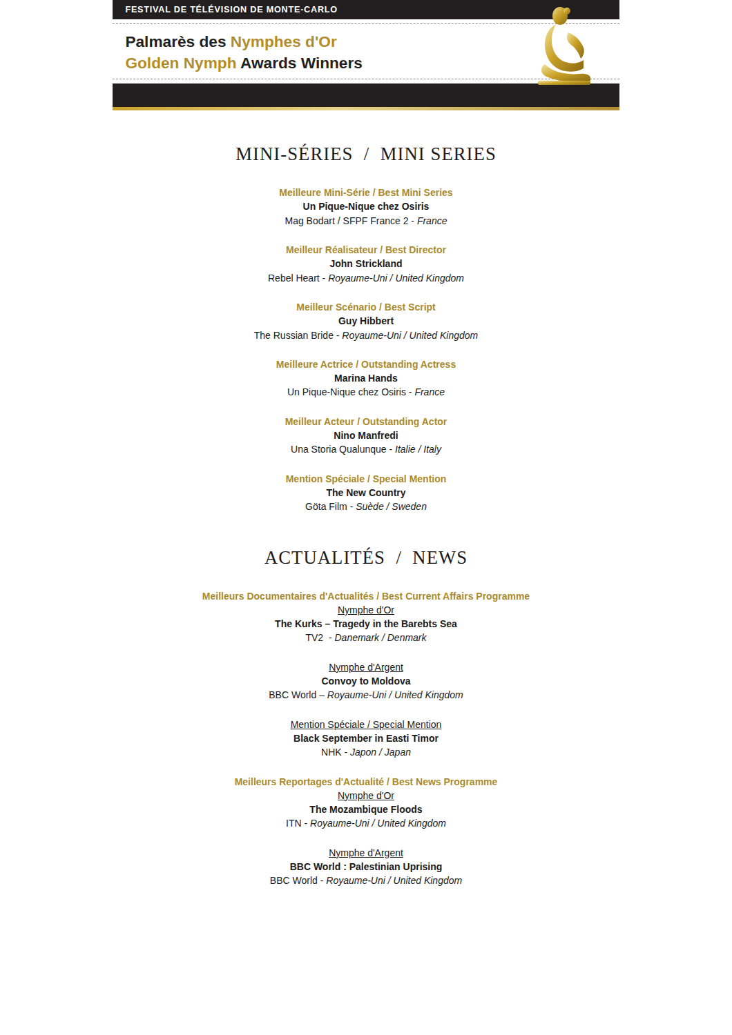Festival de Télévision de Monte-Carlo
Palmarès des Nymphes d'Or
Golden Nymph Awards Winners
MINI-SÉRIES / MINI SERIES
Meilleure Mini-Série / Best Mini Series Un Pique-Nique chez Osiris Mag Bodart / SFPF France 2 - France
Meilleur Réalisateur / Best Director John Strickland Rebel Heart - Royaume-Uni / United Kingdom
Meilleur Scénario / Best Script Guy Hibbert The Russian Bride - Royaume-Uni / United Kingdom
Meilleure Actrice / Outstanding Actress Marina Hands Un Pique-Nique chez Osiris - France
Meilleur Acteur / Outstanding Actor Nino Manfredi Una Storia Qualunque - Italie / Italy
Mention Spéciale / Special Mention The New Country Göta Film - Suède / Sweden
ACTUALITÉS / NEWS
Meilleurs Documentaires d'Actualités / Best Current Affairs Programme Nymphe d'Or The Kurks – Tragedy in the Barebts Sea TV2 - Danemark / Denmark
Nymphe d'Argent Convoy to Moldova BBC World – Royaume-Uni / United Kingdom
Mention Spéciale / Special Mention Black September in Easti Timor NHK - Japon / Japan
Meilleurs Reportages d'Actualité / Best News Programme Nymphe d'Or The Mozambique Floods ITN - Royaume-Uni / United Kingdom
Nymphe d'Argent BBC World : Palestinian Uprising BBC World - Royaume-Uni / United Kingdom